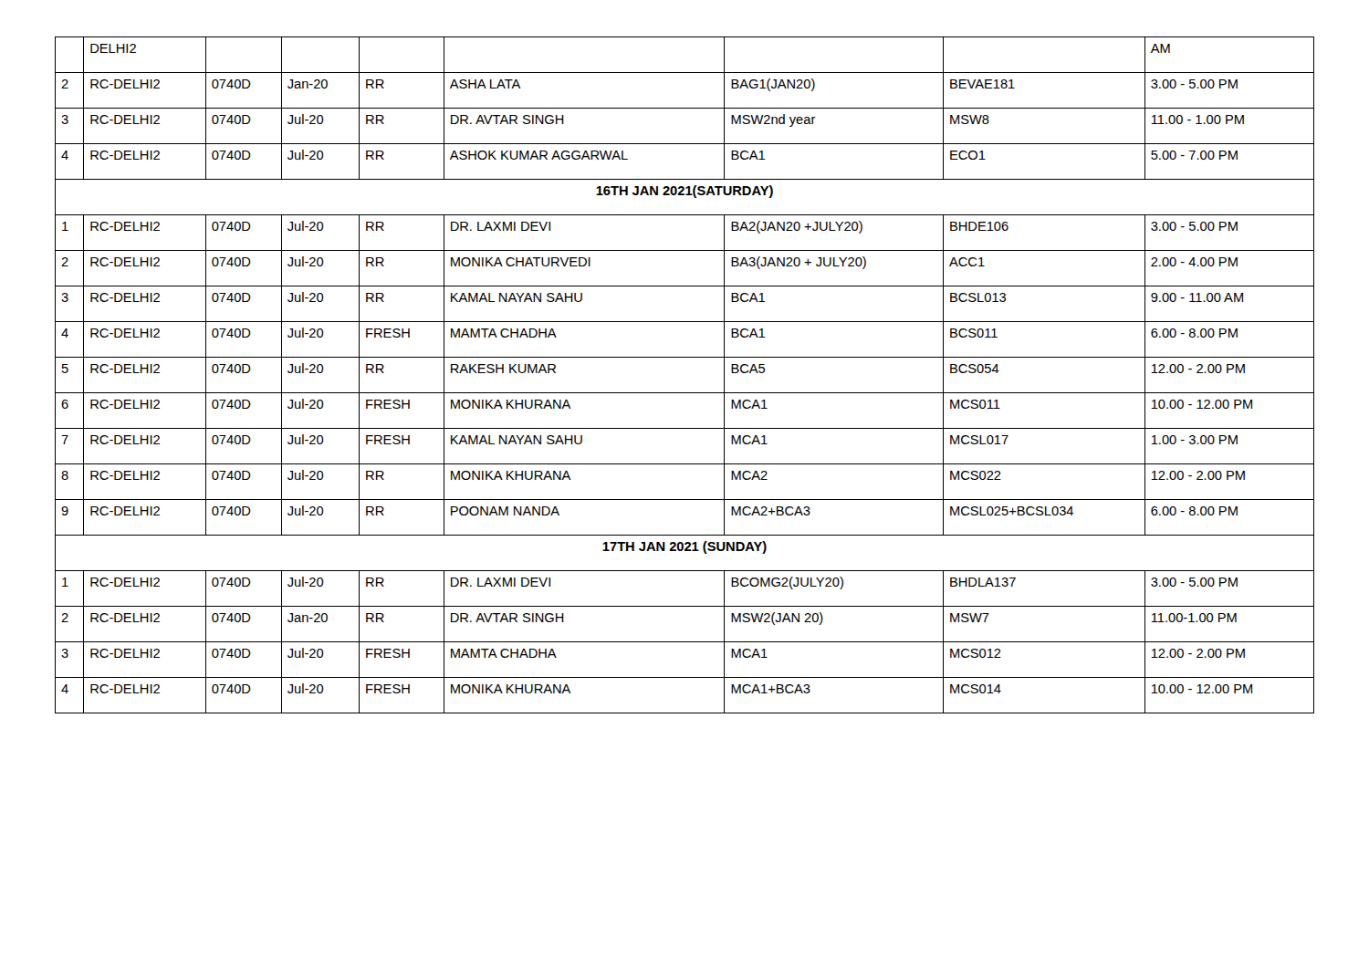| | DELHI2 | | | | | | | AM |
| 2 | RC-DELHI2 | 0740D | Jan-20 | RR | ASHA LATA | BAG1(JAN20) | BEVAE181 | 3.00 - 5.00 PM |
| 3 | RC-DELHI2 | 0740D | Jul-20 | RR | DR. AVTAR SINGH | MSW2nd year | MSW8 | 11.00 - 1.00 PM |
| 4 | RC-DELHI2 | 0740D | Jul-20 | RR | ASHOK KUMAR AGGARWAL | BCA1 | ECO1 | 5.00 - 7.00 PM |
| 16TH JAN 2021(SATURDAY) |
| 1 | RC-DELHI2 | 0740D | Jul-20 | RR | DR. LAXMI DEVI | BA2(JAN20 +JULY20) | BHDE106 | 3.00 - 5.00 PM |
| 2 | RC-DELHI2 | 0740D | Jul-20 | RR | MONIKA CHATURVEDI | BA3(JAN20 + JULY20) | ACC1 | 2.00 - 4.00 PM |
| 3 | RC-DELHI2 | 0740D | Jul-20 | RR | KAMAL NAYAN SAHU | BCA1 | BCSL013 | 9.00 - 11.00 AM |
| 4 | RC-DELHI2 | 0740D | Jul-20 | FRESH | MAMTA CHADHA | BCA1 | BCS011 | 6.00 - 8.00 PM |
| 5 | RC-DELHI2 | 0740D | Jul-20 | RR | RAKESH KUMAR | BCA5 | BCS054 | 12.00 - 2.00 PM |
| 6 | RC-DELHI2 | 0740D | Jul-20 | FRESH | MONIKA KHURANA | MCA1 | MCS011 | 10.00 - 12.00 PM |
| 7 | RC-DELHI2 | 0740D | Jul-20 | FRESH | KAMAL NAYAN SAHU | MCA1 | MCSL017 | 1.00 - 3.00 PM |
| 8 | RC-DELHI2 | 0740D | Jul-20 | RR | MONIKA KHURANA | MCA2 | MCS022 | 12.00 - 2.00 PM |
| 9 | RC-DELHI2 | 0740D | Jul-20 | RR | POONAM NANDA | MCA2+BCA3 | MCSL025+BCSL034 | 6.00 - 8.00 PM |
| 17TH JAN 2021 (SUNDAY) |
| 1 | RC-DELHI2 | 0740D | Jul-20 | RR | DR. LAXMI DEVI | BCOMG2(JULY20) | BHDLA137 | 3.00 - 5.00 PM |
| 2 | RC-DELHI2 | 0740D | Jan-20 | RR | DR. AVTAR SINGH | MSW2(JAN 20) | MSW7 | 11.00-1.00 PM |
| 3 | RC-DELHI2 | 0740D | Jul-20 | FRESH | MAMTA CHADHA | MCA1 | MCS012 | 12.00 - 2.00 PM |
| 4 | RC-DELHI2 | 0740D | Jul-20 | FRESH | MONIKA KHURANA | MCA1+BCA3 | MCS014 | 10.00 - 12.00 PM |